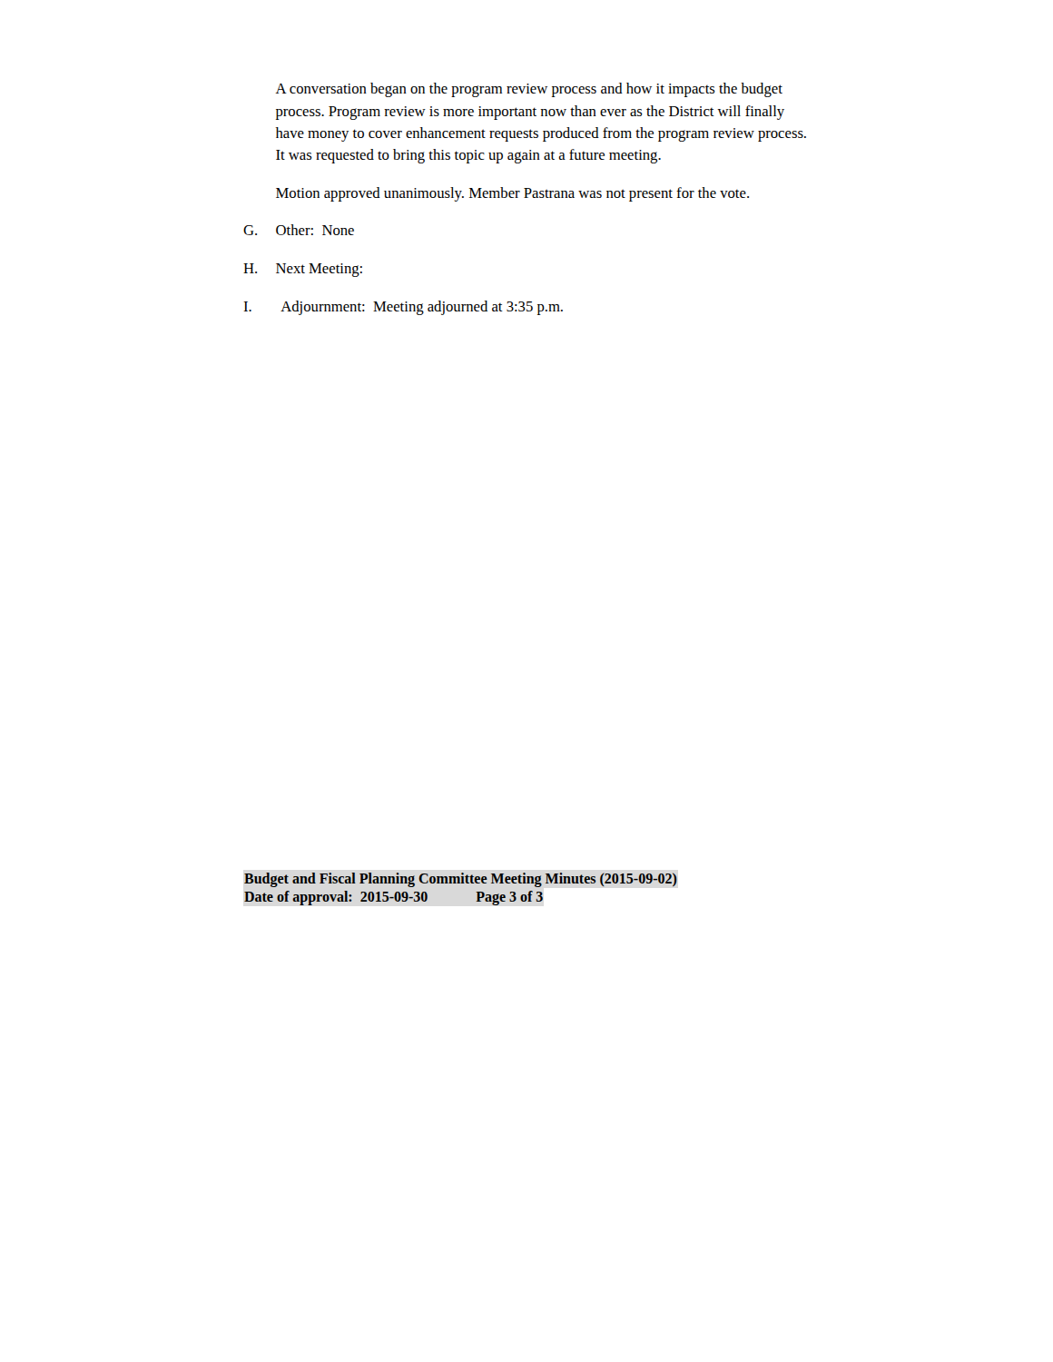A conversation began on the program review process and how it impacts the budget process. Program review is more important now than ever as the District will finally have money to cover enhancement requests produced from the program review process. It was requested to bring this topic up again at a future meeting.
Motion approved unanimously. Member Pastrana was not present for the vote.
G.
Other: None
H.
Next Meeting:
I.
Adjournment: Meeting adjourned at 3:35 p.m.
Budget and Fiscal Planning Committee Meeting Minutes (2015-09-02)
Date of approval: 2015-09-30Page 3 of 3